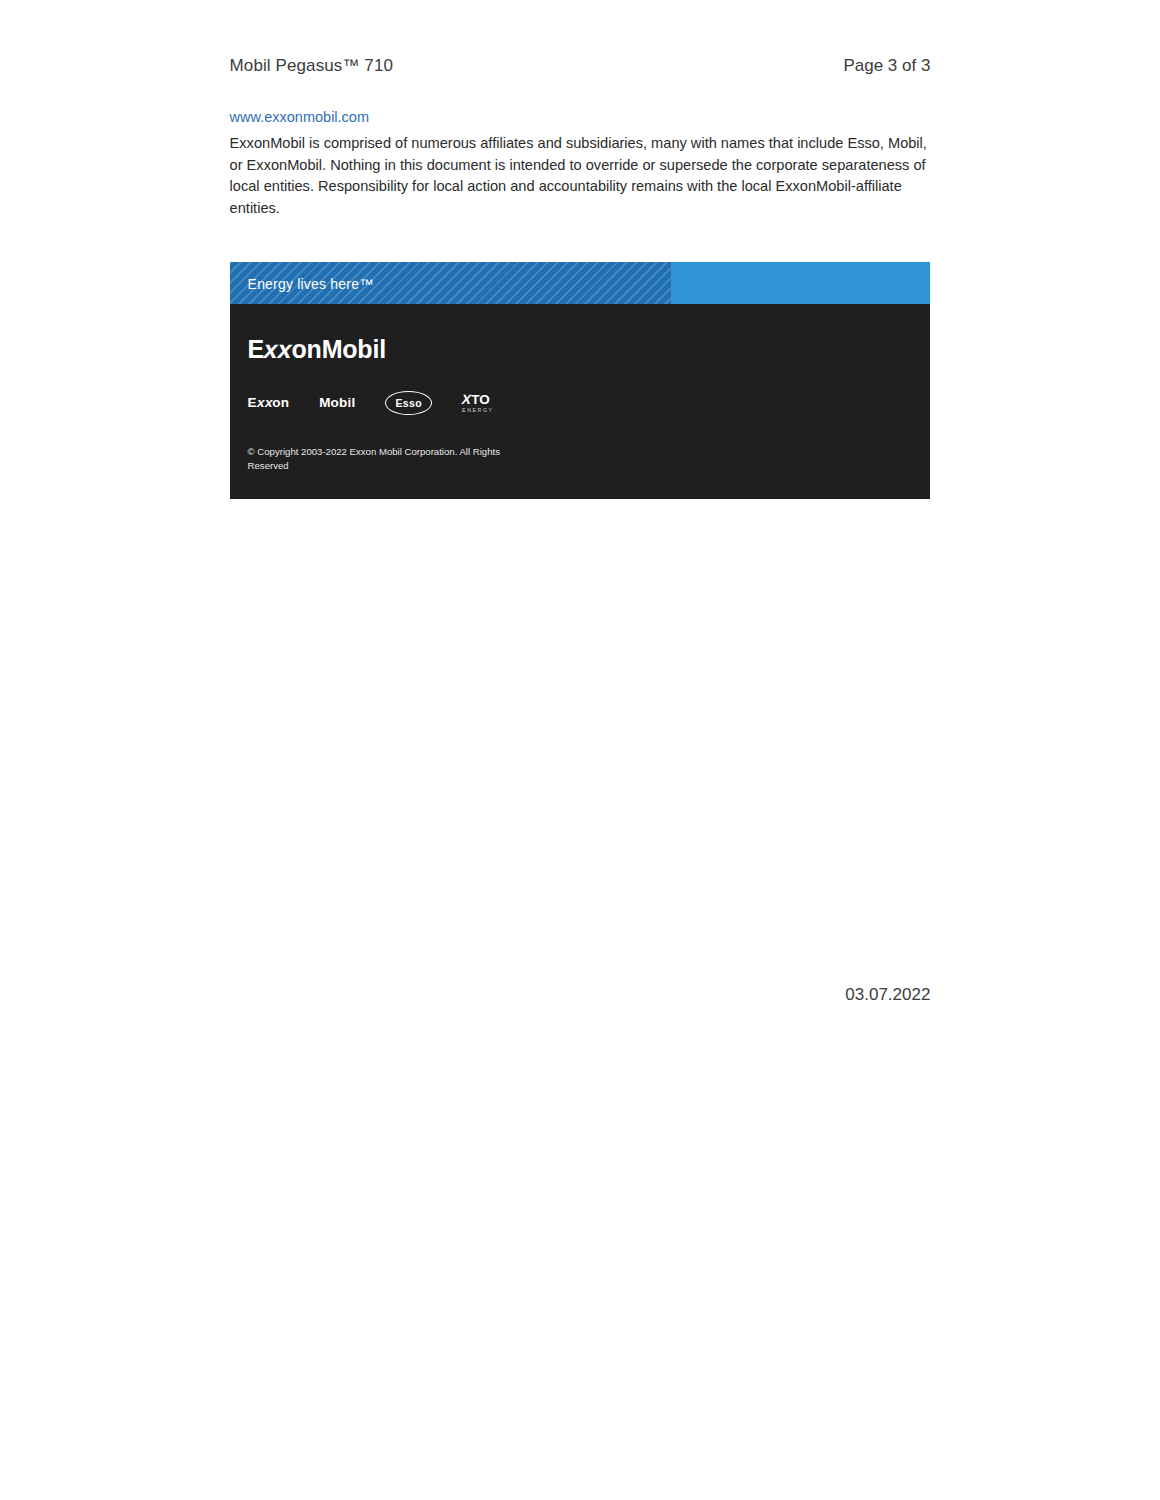Mobil Pegasus™ 710
Page 3 of 3
www.exxonmobil.com
ExxonMobil is comprised of numerous affiliates and subsidiaries, many with names that include Esso, Mobil, or ExxonMobil. Nothing in this document is intended to override or supersede the corporate separateness of local entities. Responsibility for local action and accountability remains with the local ExxonMobil-affiliate entities.
Energy lives here™
ExxonMobil
Exxon
Mobil
Esso
XTOENERGY
© Copyright 2003-2022 Exxon Mobil Corporation. All Rights Reserved
03.07.2022